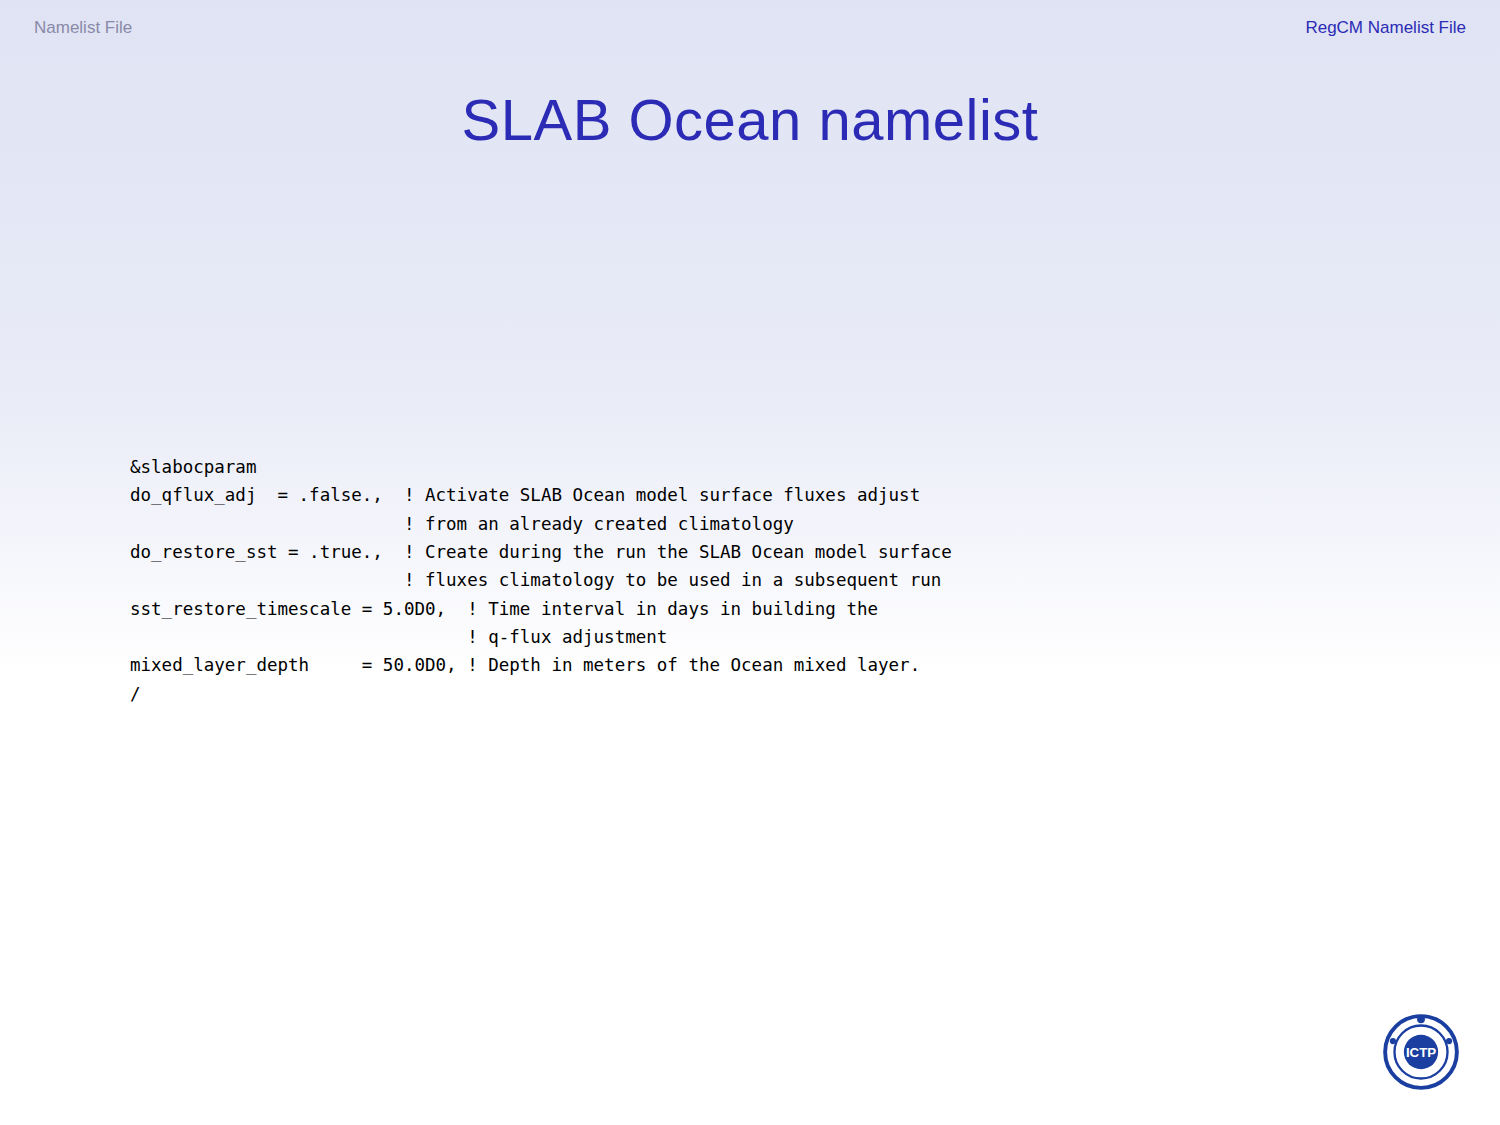Namelist File
RegCM Namelist File
SLAB Ocean namelist
&slabocparam
do_qflux_adj  = .false.,  ! Activate SLAB Ocean model surface fluxes adjust
                          ! from an already created climatology
do_restore_sst = .true.,  ! Create during the run the SLAB Ocean model surface
                          ! fluxes climatology to be used in a subsequent run
sst_restore_timescale = 5.0D0,  ! Time interval in days in building the
                                ! q-flux adjustment
mixed_layer_depth     = 50.0D0, ! Depth in meters of the Ocean mixed layer.
/
ICTP